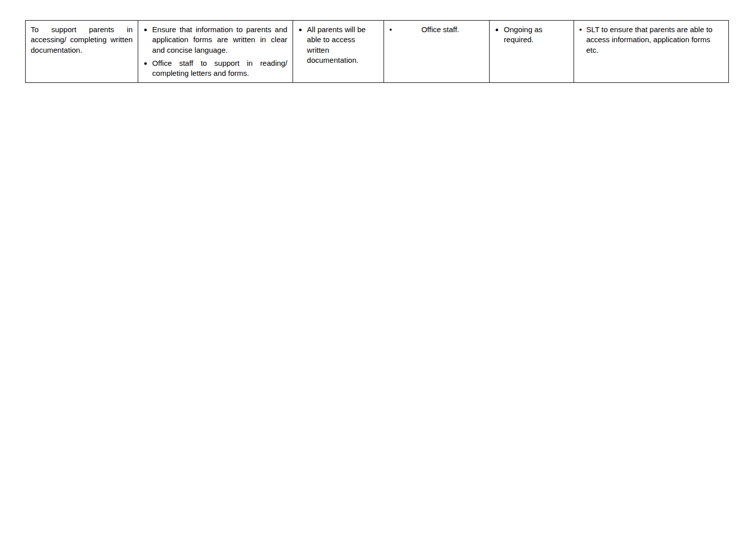| To support parents in accessing/ completing written documentation. | Ensure that information to parents and application forms are written in clear and concise language. Office staff to support in reading/ completing letters and forms. | All parents will be able to access written documentation. | • Office staff. | Ongoing as required. | • SLT to ensure that parents are able to access information, application forms etc. |